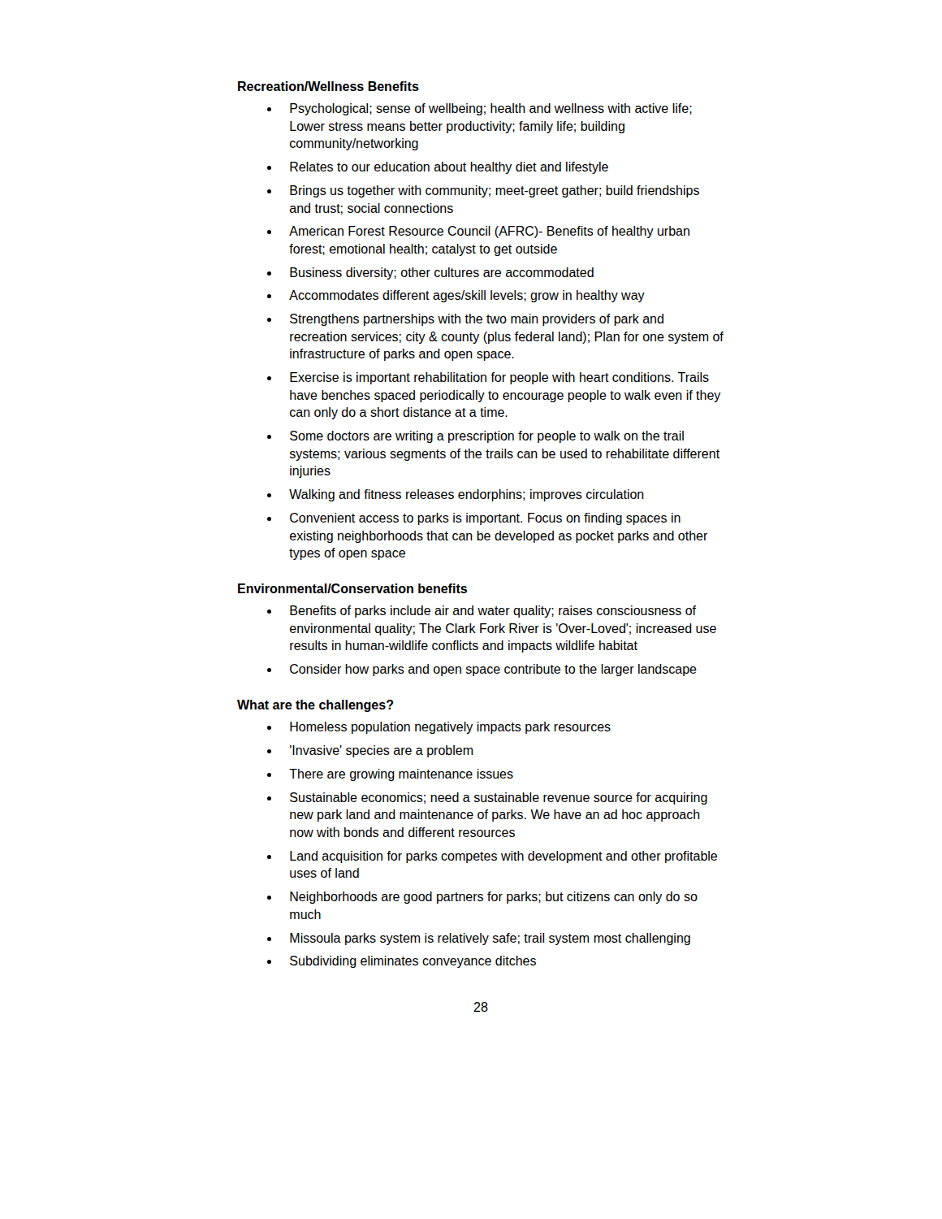Recreation/Wellness Benefits
Psychological; sense of wellbeing; health and wellness with active life; Lower stress means better productivity; family life; building community/networking
Relates to our education about healthy diet and lifestyle
Brings us together with community; meet-greet gather; build friendships and trust; social connections
American Forest Resource Council (AFRC)- Benefits of healthy urban forest; emotional health; catalyst to get outside
Business diversity; other cultures are accommodated
Accommodates different ages/skill levels; grow in healthy way
Strengthens partnerships with the two main providers of park and recreation services; city & county (plus federal land); Plan for one system of infrastructure of parks and open space.
Exercise is important rehabilitation for people with heart conditions. Trails have benches spaced periodically to encourage people to walk even if they can only do a short distance at a time.
Some doctors are writing a prescription for people to walk on the trail systems; various segments of the trails can be used to rehabilitate different injuries
Walking and fitness releases endorphins; improves circulation
Convenient access to parks is important. Focus on finding spaces in existing neighborhoods that can be developed as pocket parks and other types of open space
Environmental/Conservation benefits
Benefits of parks include air and water quality; raises consciousness of environmental quality; The Clark Fork River is 'Over-Loved'; increased use results in human-wildlife conflicts and impacts wildlife habitat
Consider how parks and open space contribute to the larger landscape
What are the challenges?
Homeless population negatively impacts park resources
'Invasive' species are a problem
There are growing maintenance issues
Sustainable economics; need a sustainable revenue source for acquiring new park land and maintenance of parks. We have an ad hoc approach now with bonds and different resources
Land acquisition for parks competes with development and other profitable uses of land
Neighborhoods are good partners for parks; but citizens can only do so much
Missoula parks system is relatively safe; trail system most challenging
Subdividing eliminates conveyance ditches
28